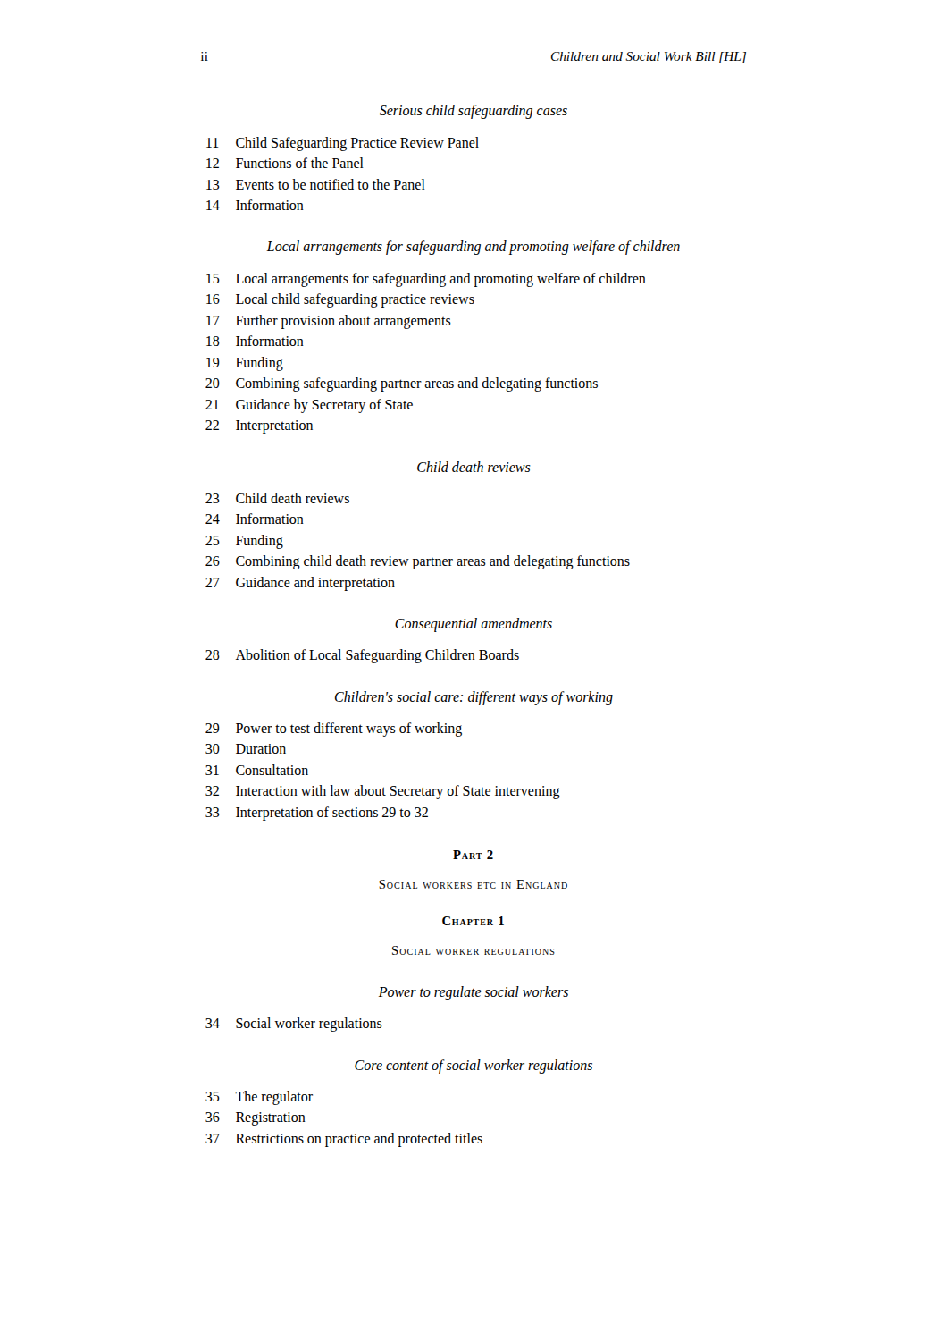ii Children and Social Work Bill [HL]
Serious child safeguarding cases
11 Child Safeguarding Practice Review Panel
12 Functions of the Panel
13 Events to be notified to the Panel
14 Information
Local arrangements for safeguarding and promoting welfare of children
15 Local arrangements for safeguarding and promoting welfare of children
16 Local child safeguarding practice reviews
17 Further provision about arrangements
18 Information
19 Funding
20 Combining safeguarding partner areas and delegating functions
21 Guidance by Secretary of State
22 Interpretation
Child death reviews
23 Child death reviews
24 Information
25 Funding
26 Combining child death review partner areas and delegating functions
27 Guidance and interpretation
Consequential amendments
28 Abolition of Local Safeguarding Children Boards
Children's social care: different ways of working
29 Power to test different ways of working
30 Duration
31 Consultation
32 Interaction with law about Secretary of State intervening
33 Interpretation of sections 29 to 32
Part 2
Social workers etc in England
Chapter 1
Social worker regulations
Power to regulate social workers
34 Social worker regulations
Core content of social worker regulations
35 The regulator
36 Registration
37 Restrictions on practice and protected titles